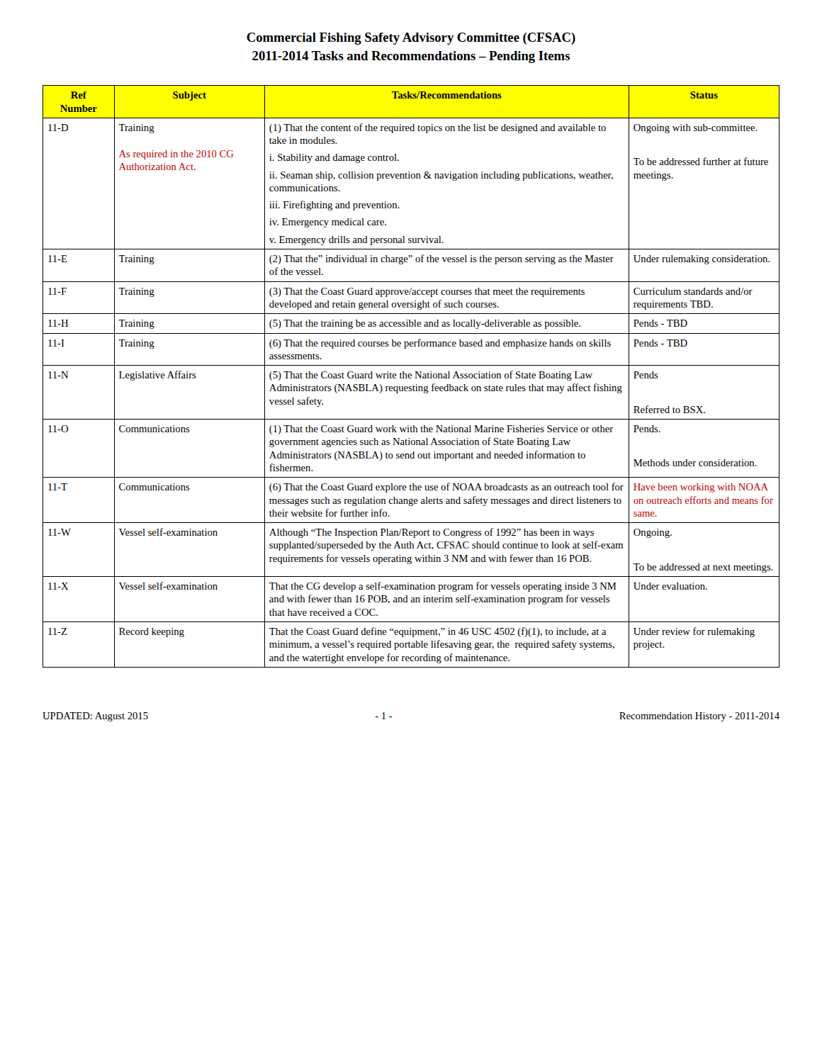Commercial Fishing Safety Advisory Committee (CFSAC)
2011-2014 Tasks and Recommendations – Pending Items
| Ref Number | Subject | Tasks/Recommendations | Status |
| --- | --- | --- | --- |
| 11-D | Training As required in the 2010 CG Authorization Act. | (1) That the content of the required topics on the list be designed and available to take in modules. i. Stability and damage control. ii. Seaman ship, collision prevention & navigation including publications, weather, communications. iii. Firefighting and prevention. iv. Emergency medical care. v. Emergency drills and personal survival. | Ongoing with sub-committee. To be addressed further at future meetings. |
| 11-E | Training | (2) That the” individual in charge” of the vessel is the person serving as the Master of the vessel. | Under rulemaking consideration. |
| 11-F | Training | (3) That the Coast Guard approve/accept courses that meet the requirements developed and retain general oversight of such courses. | Curriculum standards and/or requirements TBD. |
| 11-H | Training | (5) That the training be as accessible and as locally-deliverable as possible. | Pends - TBD |
| 11-I | Training | (6) That the required courses be performance based and emphasize hands on skills assessments. | Pends - TBD |
| 11-N | Legislative Affairs | (5) That the Coast Guard write the National Association of State Boating Law Administrators (NASBLA) requesting feedback on state rules that may affect fishing vessel safety. | Pends Referred to BSX. |
| 11-O | Communications | (1) That the Coast Guard work with the National Marine Fisheries Service or other government agencies such as National Association of State Boating Law Administrators (NASBLA) to send out important and needed information to fishermen. | Pends. Methods under consideration. |
| 11-T | Communications | (6) That the Coast Guard explore the use of NOAA broadcasts as an outreach tool for messages such as regulation change alerts and safety messages and direct listeners to their website for further info. | Have been working with NOAA on outreach efforts and means for same. |
| 11-W | Vessel self-examination | Although “The Inspection Plan/Report to Congress of 1992” has been in ways supplanted/superseded by the Auth Act, CFSAC should continue to look at self-exam requirements for vessels operating within 3 NM and with fewer than 16 POB. | Ongoing. To be addressed at next meetings. |
| 11-X | Vessel self-examination | That the CG develop a self-examination program for vessels operating inside 3 NM and with fewer than 16 POB, and an interim self-examination program for vessels that have received a COC. | Under evaluation. |
| 11-Z | Record keeping | That the Coast Guard define “equipment,” in 46 USC 4502 (f)(1), to include, at a minimum, a vessel’s required portable lifesaving gear, the required safety systems, and the watertight envelope for recording of maintenance. | Under review for rulemaking project. |
UPDATED: August 2015 Recommendation History - 2011-2014
- 1 -